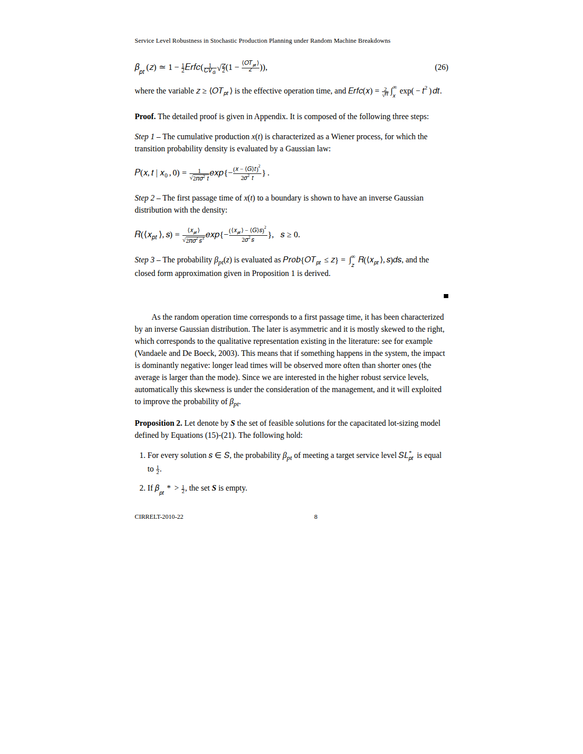Service Level Robustness in Stochastic Production Planning under Random Machine Breakdowns
βpt (z) ≃ 1− 12 Erfc ( 1CVG z2 ( 1− ⟨OTpt⟩ z ) ) ,
(26)
where the variable z≥ ⟨OTpt⟩ is the effective operation time, and Erfc(x) = 2π ∫x∞ exp (−t2) dt .
Proof. The detailed proof is given in Appendix. It is composed of the following three steps:
Step 1 – The cumulative production x(t) is characterized as a Wiener process, for which the transition probability density is evaluated by a Gaussian law:
P ( x,t|x0,0 ) = 1 2πσ2 t exp { − (x−⟨G⟩t) 2 2σ2 t } .
Step 2 – The first passage time of x(t) to a boundary is shown to have an inverse Gaussian distribution with the density:
R ( ⟨xpt⟩ ,s ) = ⟨xpt⟩ 2πσ2s3 exp { − ( ⟨xpt⟩−⟨G⟩s ) 2 2σ2s } , s≥0.
Step 3 – The probability βpt(z) is evaluated as Prob { OTpt≤z } = ∫z∞ R ( ⟨xpt⟩,s ) ds , and the closed form approximation given in Proposition 1 is derived.
As the random operation time corresponds to a first passage time, it has been characterized by an inverse Gaussian distribution. The later is asymmetric and it is mostly skewed to the right, which corresponds to the qualitative representation existing in the literature: see for example (Vandaele and De Boeck, 2003). This means that if something happens in the system, the impact is dominantly negative: longer lead times will be observed more often than shorter ones (the average is larger than the mode). Since we are interested in the higher robust service levels, automatically this skewness is under the consideration of the management, and it will exploited to improve the probability of βpt.
Proposition 2. Let denote by S the set of feasible solutions for the capacitated lot-sizing model defined by Equations (15)-(21). The following hold:
For every solution s∈S , the probability βpt of meeting a target service level SLpt* is equal to 12.
If βpt *> 12 , the set S is empty.
CIRRELT-2010-22
8